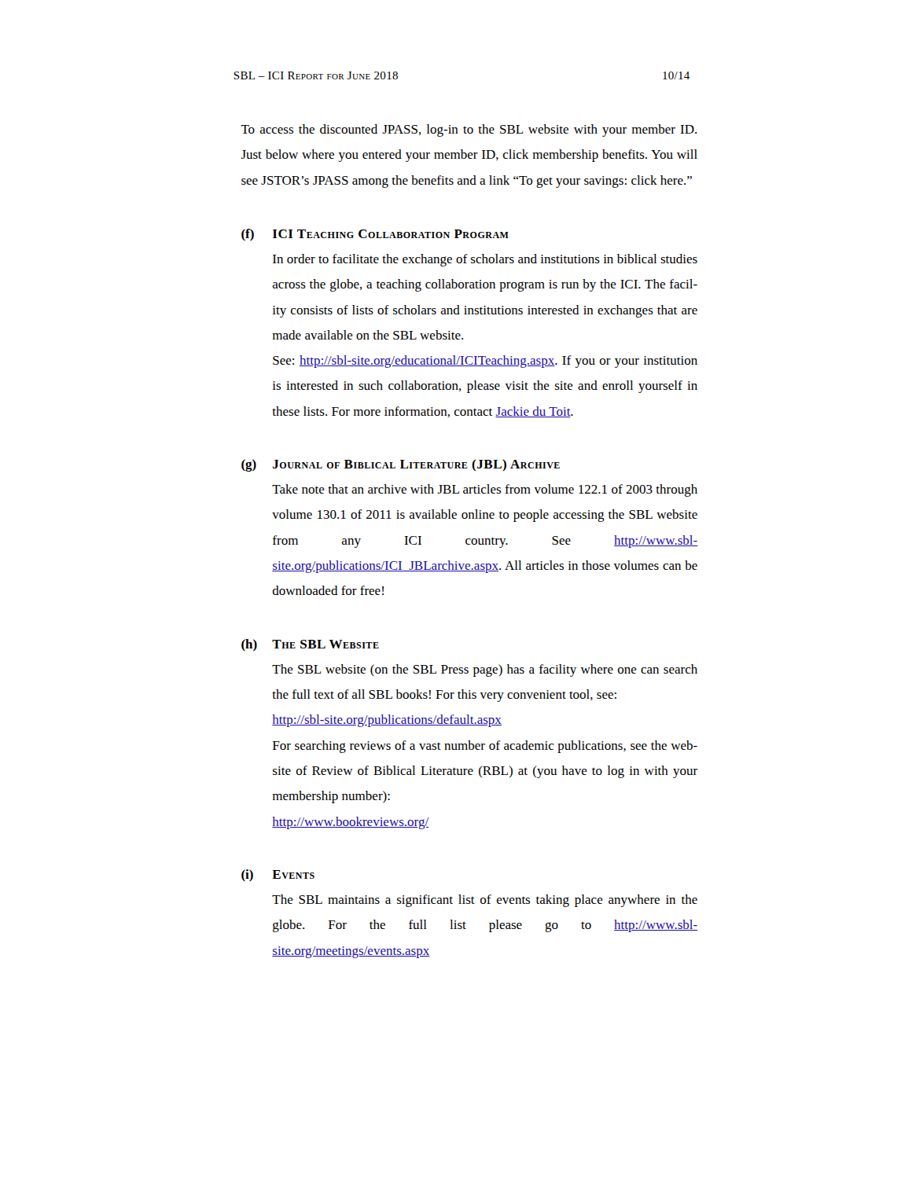SBL – ICI Report for June 2018 10/14
To access the discounted JPASS, log-in to the SBL website with your member ID. Just below where you entered your member ID, click membership benefits. You will see JSTOR’s JPASS among the benefits and a link “To get your savings: click here.”
(f)
ICI Teaching Collaboration Program
In order to facilitate the exchange of scholars and institutions in biblical studies across the globe, a teaching collaboration program is run by the ICI. The facility consists of lists of scholars and institutions interested in exchanges that are made available on the SBL website.
See: http://sbl-site.org/educational/ICITeaching.aspx. If you or your institution is interested in such collaboration, please visit the site and enroll yourself in these lists. For more information, contact Jackie du Toit.
(g)
Journal of Biblical Literature (JBL) Archive
Take note that an archive with JBL articles from volume 122.1 of 2003 through volume 130.1 of 2011 is available online to people accessing the SBL website from any ICI country. See http://www.sbl-site.org/publications/ICI_JBLarchive.aspx. All articles in those volumes can be downloaded for free!
(h)
The SBL Website
The SBL website (on the SBL Press page) has a facility where one can search the full text of all SBL books! For this very convenient tool, see:
http://sbl-site.org/publications/default.aspx
For searching reviews of a vast number of academic publications, see the website of Review of Biblical Literature (RBL) at (you have to log in with your membership number):
http://www.bookreviews.org/
(i)
Events
The SBL maintains a significant list of events taking place anywhere in the globe. For the full list please go to http://www.sbl-site.org/meetings/events.aspx